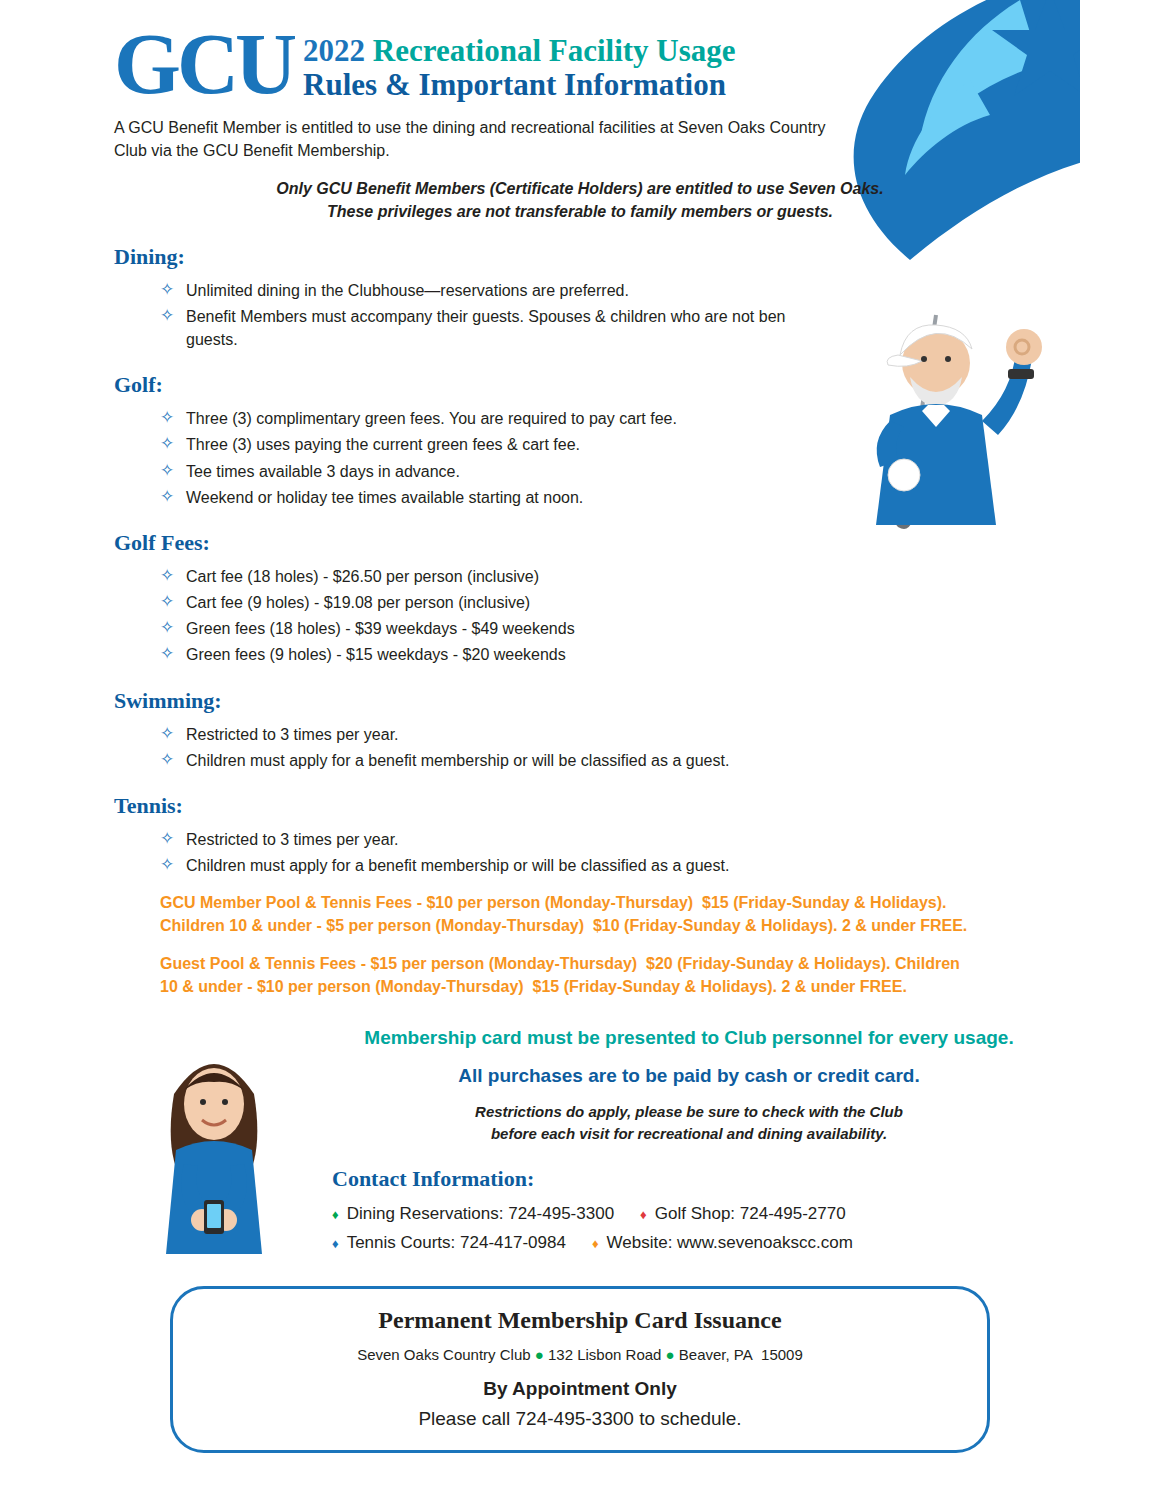GCU
2022 Recreational Facility Usage
Rules & Important Information
A GCU Benefit Member is entitled to use the dining and recreational facilities at Seven Oaks Country Club via the GCU Benefit Membership.
Only GCU Benefit Members (Certificate Holders) are entitled to use Seven Oaks.
These privileges are not transferable to family members or guests.
Dining:
Unlimited dining in the Clubhouse—reservations are preferred.
Benefit Members must accompany their guests. Spouses & children who are not benefit members are classified as guests.
Golf:
Three (3) complimentary green fees. You are required to pay cart fee.
Three (3) uses paying the current green fees & cart fee.
Tee times available 3 days in advance.
Weekend or holiday tee times available starting at noon.
Golf Fees:
Cart fee (18 holes) - $26.50 per person (inclusive)
Cart fee (9 holes) - $19.08 per person (inclusive)
Green fees (18 holes) - $39 weekdays - $49 weekends
Green fees (9 holes) - $15 weekdays - $20 weekends
Swimming:
Restricted to 3 times per year.
Children must apply for a benefit membership or will be classified as a guest.
Tennis:
Restricted to 3 times per year.
Children must apply for a benefit membership or will be classified as a guest.
GCU Member Pool & Tennis Fees - $10 per person (Monday-Thursday) $15 (Friday-Sunday & Holidays). Children 10 & under - $5 per person (Monday-Thursday) $10 (Friday-Sunday & Holidays). 2 & under FREE.
Guest Pool & Tennis Fees - $15 per person (Monday-Thursday) $20 (Friday-Sunday & Holidays). Children 10 & under - $10 per person (Monday-Thursday) $15 (Friday-Sunday & Holidays). 2 & under FREE.
Membership card must be presented to Club personnel for every usage.
All purchases are to be paid by cash or credit card.
Restrictions do apply, please be sure to check with the Club
before each visit for recreational and dining availability.
Contact Information:
♦ Dining Reservations: 724-495-3300 ♦ Golf Shop: 724-495-2770
♦ Tennis Courts: 724-417-0984 ♦ Website: www.sevenoakscc.com
Permanent Membership Card Issuance
Seven Oaks Country Club ● 132 Lisbon Road ● Beaver, PA 15009
By Appointment Only
Please call 724-495-3300 to schedule.